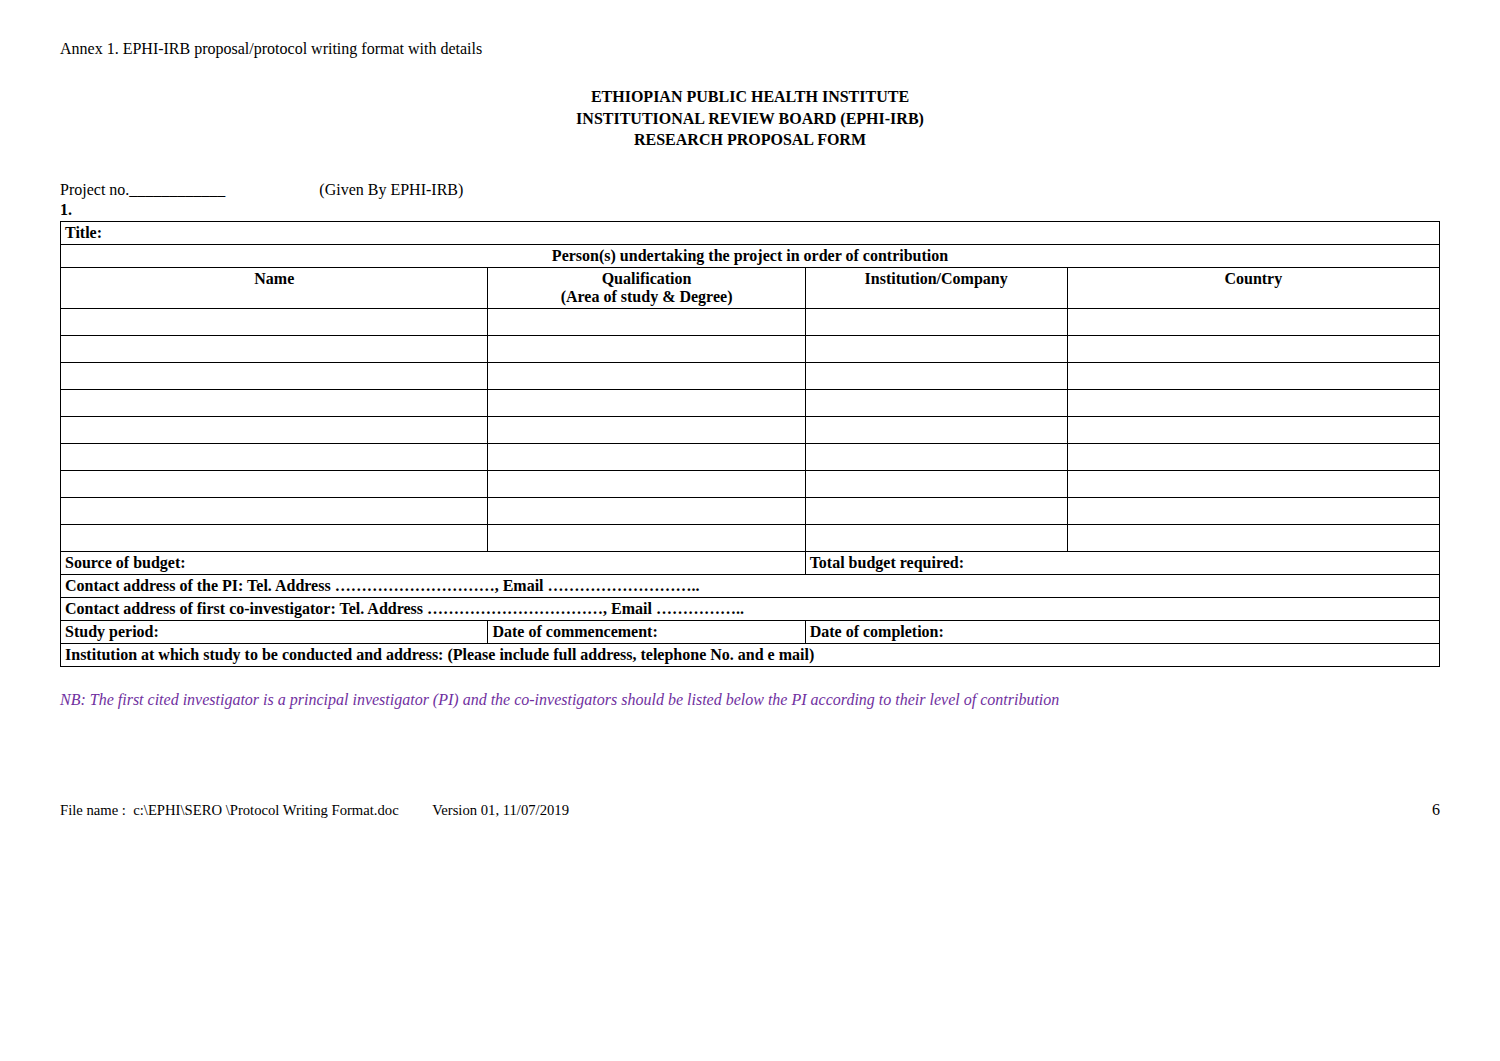Annex 1. EPHI-IRB proposal/protocol writing format with details
ETHIOPIAN PUBLIC HEALTH INSTITUTE
INSTITUTIONAL REVIEW BOARD (EPHI-IRB)
RESEARCH PROPOSAL FORM
Project no.____________ (Given By EPHI-IRB)
1.
| Title: |
| Person(s) undertaking the project in order of contribution |
| Name | Qualification (Area of study & Degree) | Institution/Company | Country |
| Source of budget: | Total budget required: |
| Contact address of the PI: Tel. Address …………………………, Email ……………………….. |
| Contact address of first co-investigator: Tel. Address ……………………………, Email …………….. |
| Study period: | Date of commencement: | Date of completion: |
| Institution at which study to be conducted and address: (Please include full address, telephone No. and e mail) |
NB: The first cited investigator is a principal investigator (PI) and the co-investigators should be listed below the PI according to their level of contribution
File name : c:\EPHI\SERO \Protocol Writing Format.doc Version 01, 11/07/2019
6